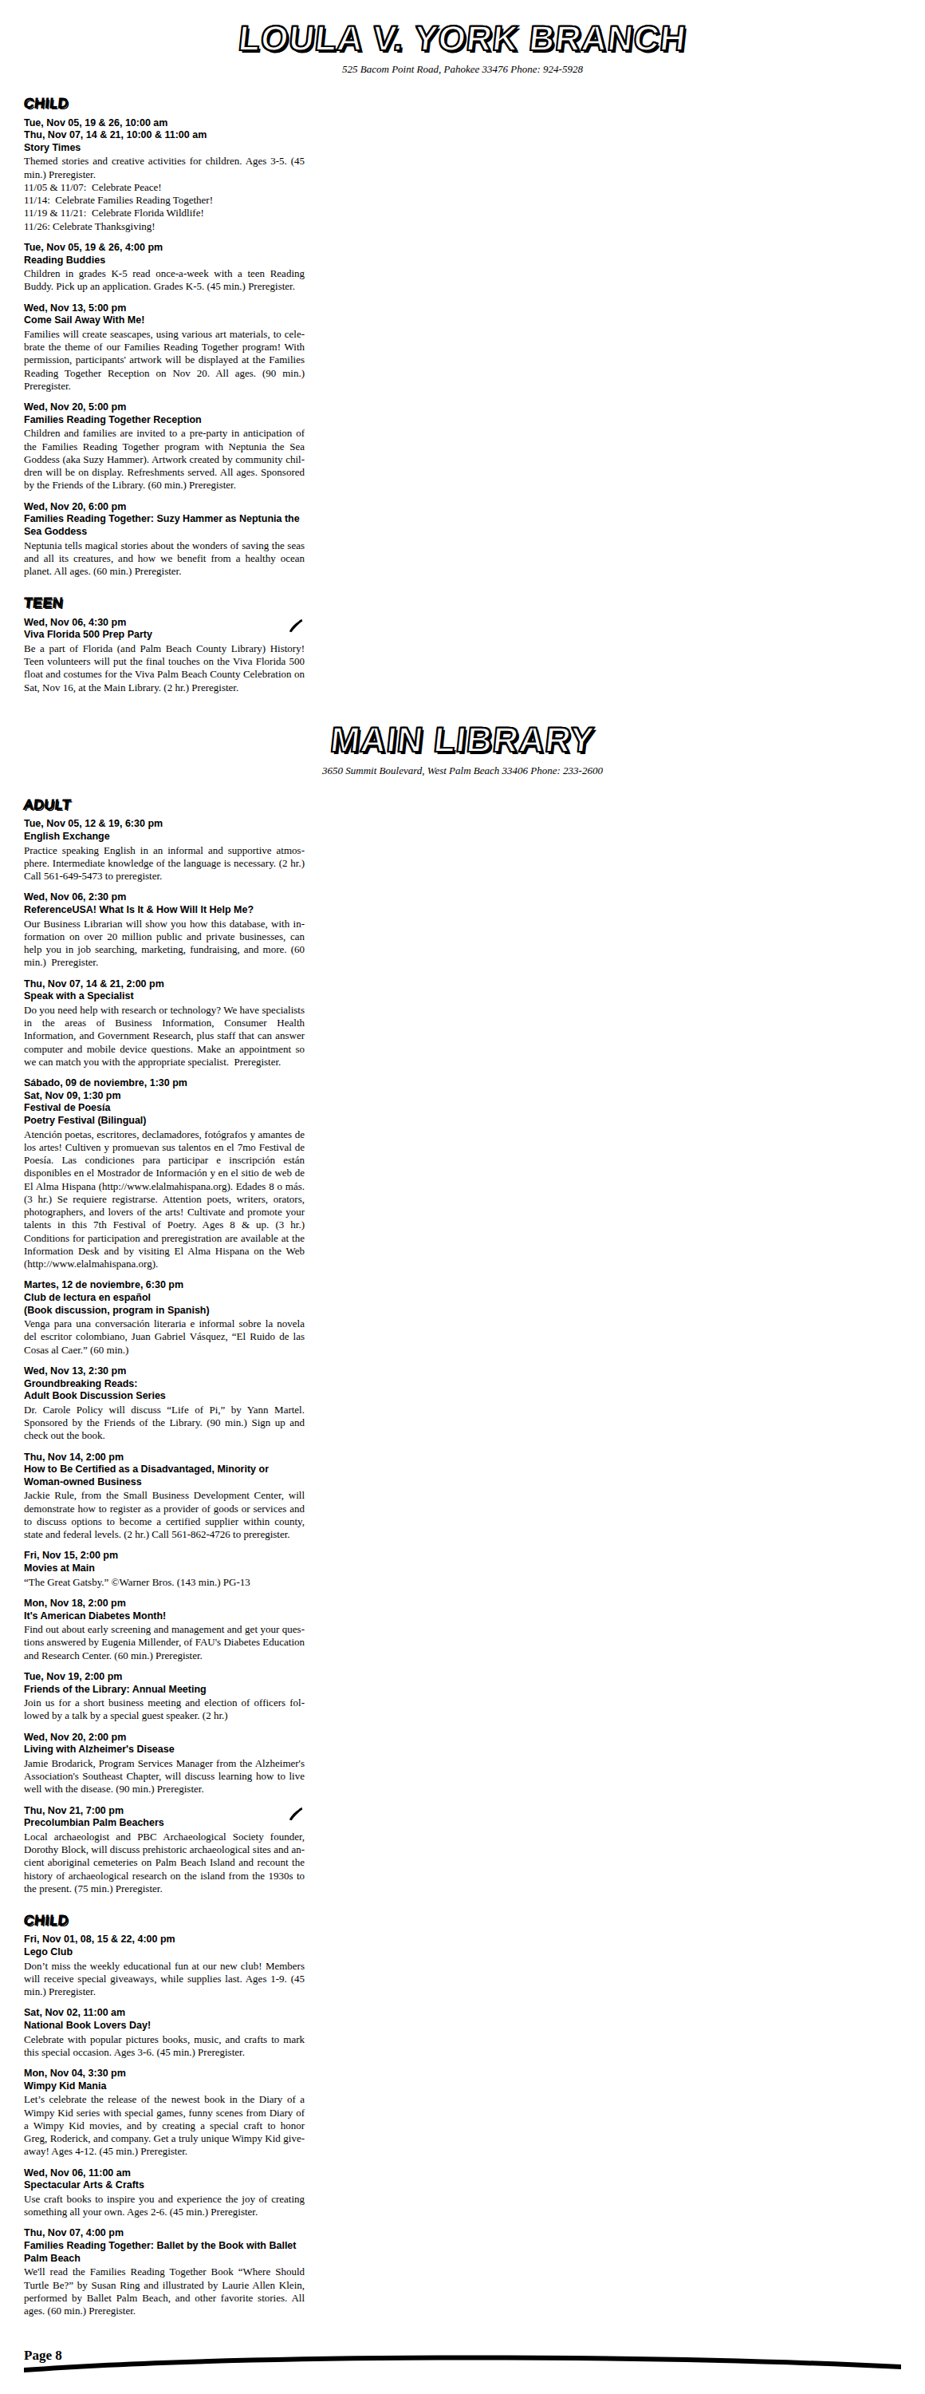Loula V. York Branch
525 Bacom Point Road, Pahokee 33476 Phone: 924-5928
Child
Tue, Nov 05, 19 & 26, 10:00 am
Thu, Nov 07, 14 & 21, 10:00 & 11:00 am
Story Times
Themed stories and creative activities for children. Ages 3-5. (45 min.) Preregister.
11/05 & 11/07: Celebrate Peace!
11/14: Celebrate Families Reading Together!
11/19 & 11/21: Celebrate Florida Wildlife!
11/26: Celebrate Thanksgiving!
Tue, Nov 05, 19 & 26, 4:00 pm
Reading Buddies
Children in grades K-5 read once-a-week with a teen Reading Buddy. Pick up an application. Grades K-5. (45 min.) Preregister.
Wed, Nov 13, 5:00 pm
Come Sail Away With Me!
Families will create seascapes, using various art materials, to celebrate the theme of our Families Reading Together program! With permission, participants' artwork will be displayed at the Families Reading Together Reception on Nov 20. All ages. (90 min.) Preregister.
Wed, Nov 20, 5:00 pm
Families Reading Together Reception
Children and families are invited to a pre-party in anticipation of the Families Reading Together program with Neptunia the Sea Goddess (aka Suzy Hammer). Artwork created by community children will be on display. Refreshments served. All ages. Sponsored by the Friends of the Library. (60 min.) Preregister.
Wed, Nov 20, 6:00 pm
Families Reading Together: Suzy Hammer as Neptunia the Sea Goddess
Neptunia tells magical stories about the wonders of saving the seas and all its creatures, and how we benefit from a healthy ocean planet. All ages. (60 min.) Preregister.
Teen
Wed, Nov 06, 4:30 pm
Viva Florida 500 Prep Party
Be a part of Florida (and Palm Beach County Library) History! Teen volunteers will put the final touches on the Viva Florida 500 float and costumes for the Viva Palm Beach County Celebration on Sat, Nov 16, at the Main Library. (2 hr.) Preregister.
Main Library
3650 Summit Boulevard, West Palm Beach 33406 Phone: 233-2600
Adult
Tue, Nov 05, 12 & 19, 6:30 pm
English Exchange
Practice speaking English in an informal and supportive atmosphere. Intermediate knowledge of the language is necessary. (2 hr.) Call 561-649-5473 to preregister.
Wed, Nov 06, 2:30 pm
ReferenceUSA! What Is It & How Will It Help Me?
Our Business Librarian will show you how this database, with information on over 20 million public and private businesses, can help you in job searching, marketing, fundraising, and more. (60 min.) Preregister.
Thu, Nov 07, 14 & 21, 2:00 pm
Speak with a Specialist
Do you need help with research or technology? We have specialists in the areas of Business Information, Consumer Health Information, and Government Research, plus staff that can answer computer and mobile device questions. Make an appointment so we can match you with the appropriate specialist. Preregister.
Sábado, 09 de noviembre, 1:30 pm
Sat, Nov 09, 1:30 pm
Festival de Poesía
Poetry Festival (Bilingual)
Atención poetas, escritores, declamadores, fotógrafos y amantes de los artes! Cultiven y promuevan sus talentos en el 7mo Festival de Poesía. Las condiciones para participar e inscripción están disponibles en el Mostrador de Información y en el sitio de web de El Alma Hispana (http://www.elalmahispana.org). Edades 8 o más. (3 hr.) Se requiere registrarse. Attention poets, writers, orators, photographers, and lovers of the arts! Cultivate and promote your talents in this 7th Festival of Poetry. Ages 8 & up. (3 hr.) Conditions for participation and preregistration are available at the Information Desk and by visiting El Alma Hispana on the Web (http://www.elalmahispana.org).
Martes, 12 de noviembre, 6:30 pm
Club de lectura en español
(Book discussion, program in Spanish)
Venga para una conversación literaria e informal sobre la novela del escritor colombiano, Juan Gabriel Vásquez, “El Ruido de las Cosas al Caer.” (60 min.)
Wed, Nov 13, 2:30 pm
Groundbreaking Reads:
Adult Book Discussion Series
Dr. Carole Policy will discuss “Life of Pi,” by Yann Martel. Sponsored by the Friends of the Library. (90 min.) Sign up and check out the book.
Thu, Nov 14, 2:00 pm
How to Be Certified as a Disadvantaged, Minority or Woman-owned Business
Jackie Rule, from the Small Business Development Center, will demonstrate how to register as a provider of goods or services and to discuss options to become a certified supplier within county, state and federal levels. (2 hr.) Call 561-862-4726 to preregister.
Fri, Nov 15, 2:00 pm
Movies at Main
“The Great Gatsby.” ©Warner Bros. (143 min.) PG-13
Mon, Nov 18, 2:00 pm
It's American Diabetes Month!
Find out about early screening and management and get your questions answered by Eugenia Millender, of FAU's Diabetes Education and Research Center. (60 min.) Preregister.
Tue, Nov 19, 2:00 pm
Friends of the Library: Annual Meeting
Join us for a short business meeting and election of officers followed by a talk by a special guest speaker. (2 hr.)
Wed, Nov 20, 2:00 pm
Living with Alzheimer's Disease
Jamie Brodarick, Program Services Manager from the Alzheimer's Association's Southeast Chapter, will discuss learning how to live well with the disease. (90 min.) Preregister.
Thu, Nov 21, 7:00 pm
Precolumbian Palm Beachers
Local archaeologist and PBC Archaeological Society founder, Dorothy Block, will discuss prehistoric archaeological sites and ancient aboriginal cemeteries on Palm Beach Island and recount the history of archaeological research on the island from the 1930s to the present. (75 min.) Preregister.
Child
Fri, Nov 01, 08, 15 & 22, 4:00 pm
Lego Club
Don’t miss the weekly educational fun at our new club! Members will receive special giveaways, while supplies last. Ages 1-9. (45 min.) Preregister.
Sat, Nov 02, 11:00 am
National Book Lovers Day!
Celebrate with popular pictures books, music, and crafts to mark this special occasion. Ages 3-6. (45 min.) Preregister.
Mon, Nov 04, 3:30 pm
Wimpy Kid Mania
Let’s celebrate the release of the newest book in the Diary of a Wimpy Kid series with special games, funny scenes from Diary of a Wimpy Kid movies, and by creating a special craft to honor Greg, Roderick, and company. Get a truly unique Wimpy Kid giveaway! Ages 4-12. (45 min.) Preregister.
Wed, Nov 06, 11:00 am
Spectacular Arts & Crafts
Use craft books to inspire you and experience the joy of creating something all your own. Ages 2-6. (45 min.) Preregister.
Thu, Nov 07, 4:00 pm
Families Reading Together: Ballet by the Book with Ballet Palm Beach
We'll read the Families Reading Together Book “Where Should Turtle Be?” by Susan Ring and illustrated by Laurie Allen Klein, performed by Ballet Palm Beach, and other favorite stories. All ages. (60 min.) Preregister.
Page 8